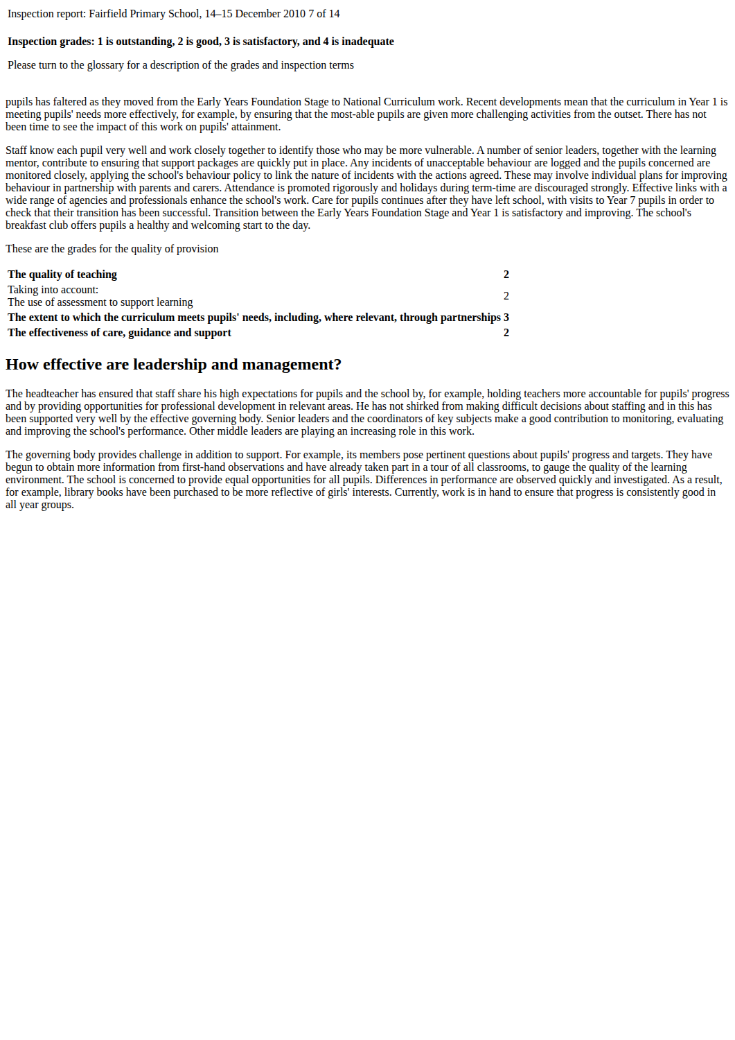| Inspection report: Fairfield Primary School, 14–15 December 2010 | 7 of 14 |
| Inspection grades: 1 is outstanding, 2 is good, 3 is satisfactory, and 4 is inadequate Please turn to the glossary for a description of the grades and inspection terms |
pupils has faltered as they moved from the Early Years Foundation Stage to National Curriculum work. Recent developments mean that the curriculum in Year 1 is meeting pupils' needs more effectively, for example, by ensuring that the most-able pupils are given more challenging activities from the outset. There has not been time to see the impact of this work on pupils' attainment.
Staff know each pupil very well and work closely together to identify those who may be more vulnerable. A number of senior leaders, together with the learning mentor, contribute to ensuring that support packages are quickly put in place. Any incidents of unacceptable behaviour are logged and the pupils concerned are monitored closely, applying the school's behaviour policy to link the nature of incidents with the actions agreed. These may involve individual plans for improving behaviour in partnership with parents and carers. Attendance is promoted rigorously and holidays during term-time are discouraged strongly. Effective links with a wide range of agencies and professionals enhance the school's work. Care for pupils continues after they have left school, with visits to Year 7 pupils in order to check that their transition has been successful. Transition between the Early Years Foundation Stage and Year 1 is satisfactory and improving. The school's breakfast club offers pupils a healthy and welcoming start to the day.
These are the grades for the quality of provision
| The quality of teaching | 2 |
| Taking into account: The use of assessment to support learning | 2 |
| The extent to which the curriculum meets pupils' needs, including, where relevant, through partnerships | 3 |
| The effectiveness of care, guidance and support | 2 |
How effective are leadership and management?
The headteacher has ensured that staff share his high expectations for pupils and the school by, for example, holding teachers more accountable for pupils' progress and by providing opportunities for professional development in relevant areas. He has not shirked from making difficult decisions about staffing and in this has been supported very well by the effective governing body. Senior leaders and the coordinators of key subjects make a good contribution to monitoring, evaluating and improving the school's performance. Other middle leaders are playing an increasing role in this work.
The governing body provides challenge in addition to support. For example, its members pose pertinent questions about pupils' progress and targets. They have begun to obtain more information from first-hand observations and have already taken part in a tour of all classrooms, to gauge the quality of the learning environment. The school is concerned to provide equal opportunities for all pupils. Differences in performance are observed quickly and investigated. As a result, for example, library books have been purchased to be more reflective of girls' interests. Currently, work is in hand to ensure that progress is consistently good in all year groups.